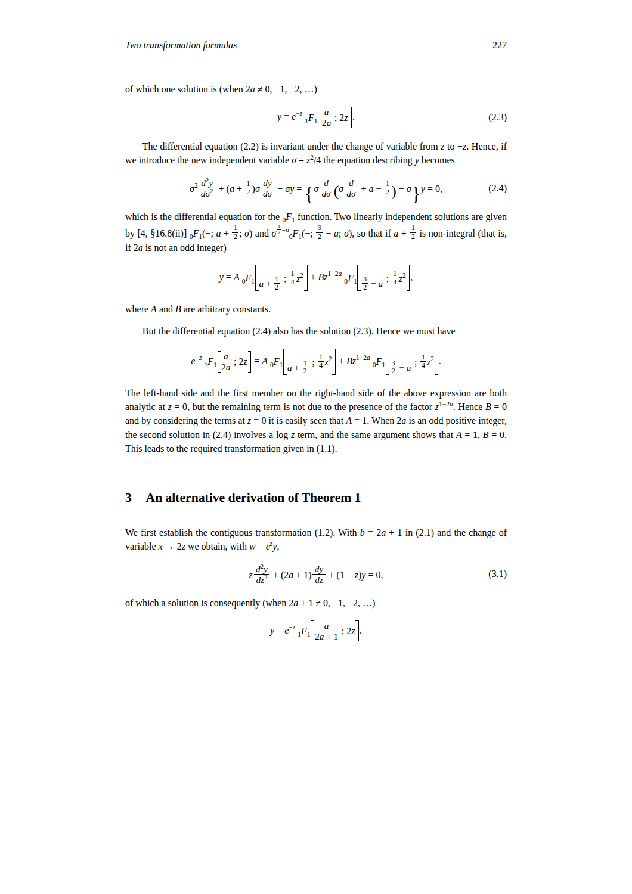Two transformation formulas 227
of which one solution is (when 2a ≠ 0, −1, −2, …)
y = e−z 1F1 a 2a; 2z . (2.3)
The differential equation (2.2) is invariant under the change of variable from z to −z. Hence, if we introduce the new independent variable σ = z2/4 the equation describing y becomes
σ2d2y dσ2 + (a + 12)σdy dσ − σy = {σddσ(σddσ + a − 12) − σ}y = 0, (2.4)
which is the differential equation for the 0F1 function. Two linearly independent solutions are given by [4, §16.8(ii)] 0F1(−; a + 12; σ) and σ12−a0F1(−; 32 − a; σ), so that if a + 12 is non-integral (that is, if 2a is not an odd integer)
y = A 0F1—a + 12; 14 z2 + Bz1−2a 0F1—32 − a; 14 z2 ,
where A and B are arbitrary constants.
But the differential equation (2.4) also has the solution (2.3). Hence we must have
e−z 1F1 a 2a; 2z = A 0F1—a + 12; 14 z2 + Bz1−2a 0F1—32 − a; 14 z2 .
The left-hand side and the first member on the right-hand side of the above expression are both analytic at z = 0, but the remaining term is not due to the presence of the factor z1−2a. Hence B = 0 and by considering the terms at z = 0 it is easily seen that A = 1. When 2a is an odd positive integer, the second solution in (2.4) involves a log z term, and the same argument shows that A = 1, B = 0. This leads to the required transformation given in (1.1).
3 An alternative derivation of Theorem 1
We first establish the contiguous transformation (1.2). With b = 2a + 1 in (2.1) and the change of variable x → 2z we obtain, with w = ezy,
zd2y dz2 + (2a + 1)dy dz + (1 − z)y = 0, (3.1)
of which a solution is consequently (when 2a + 1 ≠ 0, −1, −2, …)
y = e−z 1F1 a 2a + 1; 2z .